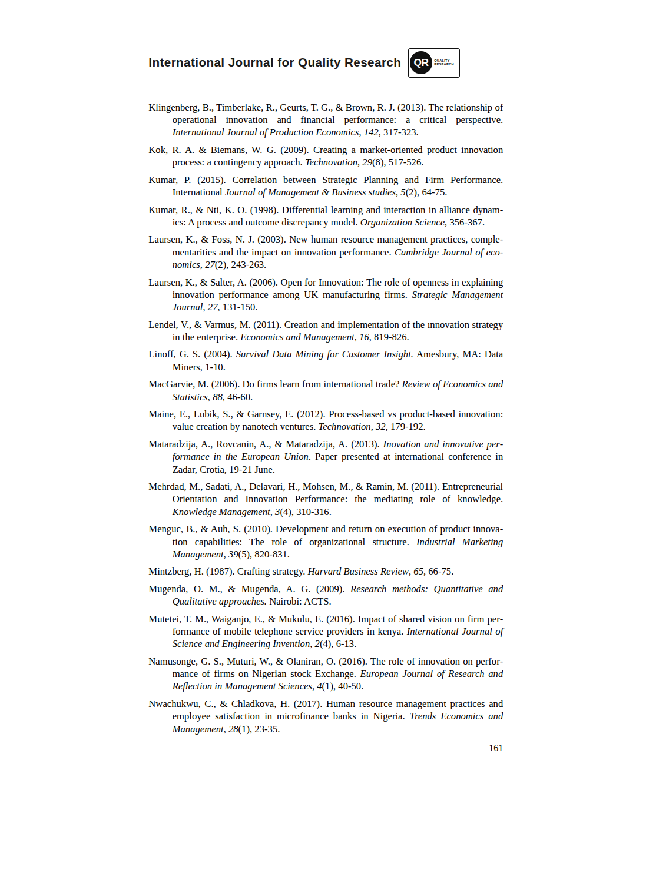International Journal for Quality Research QR QUALITY
RESEARCH
Klingenberg, B., Timberlake, R., Geurts, T. G., & Brown, R. J. (2013). The relationship of operational innovation and financial performance: a critical perspective. International Journal of Production Economics, 142, 317-323.
Kok, R. A. & Biemans, W. G. (2009). Creating a market-oriented product innovation process: a contingency approach. Technovation, 29(8), 517-526.
Kumar, P. (2015). Correlation between Strategic Planning and Firm Performance. International Journal of Management & Business studies, 5(2), 64-75.
Kumar, R., & Nti, K. O. (1998). Differential learning and interaction in alliance dynamics: A process and outcome discrepancy model. Organization Science, 356-367.
Laursen, K., & Foss, N. J. (2003). New human resource management practices, complementarities and the impact on innovation performance. Cambridge Journal of economics, 27(2), 243-263.
Laursen, K., & Salter, A. (2006). Open for Innovation: The role of openness in explaining innovation performance among UK manufacturing firms. Strategic Management Journal, 27, 131-150.
Lendel, V., & Varmus, M. (2011). Creation and implementation of the ınnovation strategy in the enterprise. Economics and Management, 16, 819-826.
Linoff, G. S. (2004). Survival Data Mining for Customer Insight. Amesbury, MA: Data Miners, 1-10.
MacGarvie, M. (2006). Do firms learn from international trade? Review of Economics and Statistics, 88, 46-60.
Maine, E., Lubik, S., & Garnsey, E. (2012). Process-based vs product-based innovation: value creation by nanotech ventures. Technovation, 32, 179-192.
Mataradzija, A., Rovcanin, A., & Mataradzija, A. (2013). Inovation and innovative performance in the European Union. Paper presented at international conference in Zadar, Crotia, 19-21 June.
Mehrdad, M., Sadati, A., Delavari, H., Mohsen, M., & Ramin, M. (2011). Entrepreneurial Orientation and Innovation Performance: the mediating role of knowledge. Knowledge Management, 3(4), 310-316.
Menguc, B., & Auh, S. (2010). Development and return on execution of product innovation capabilities: The role of organizational structure. Industrial Marketing Management, 39(5), 820-831.
Mintzberg, H. (1987). Crafting strategy. Harvard Business Review, 65, 66-75.
Mugenda, O. M., & Mugenda, A. G. (2009). Research methods: Quantitative and Qualitative approaches. Nairobi: ACTS.
Mutetei, T. M., Waiganjo, E., & Mukulu, E. (2016). Impact of shared vision on firm performance of mobile telephone service providers in kenya. International Journal of Science and Engineering Invention, 2(4), 6-13.
Namusonge, G. S., Muturi, W., & Olaniran, O. (2016). The role of innovation on performance of firms on Nigerian stock Exchange. European Journal of Research and Reflection in Management Sciences, 4(1), 40-50.
Nwachukwu, C., & Chladkova, H. (2017). Human resource management practices and employee satisfaction in microfinance banks in Nigeria. Trends Economics and Management, 28(1), 23-35.
161